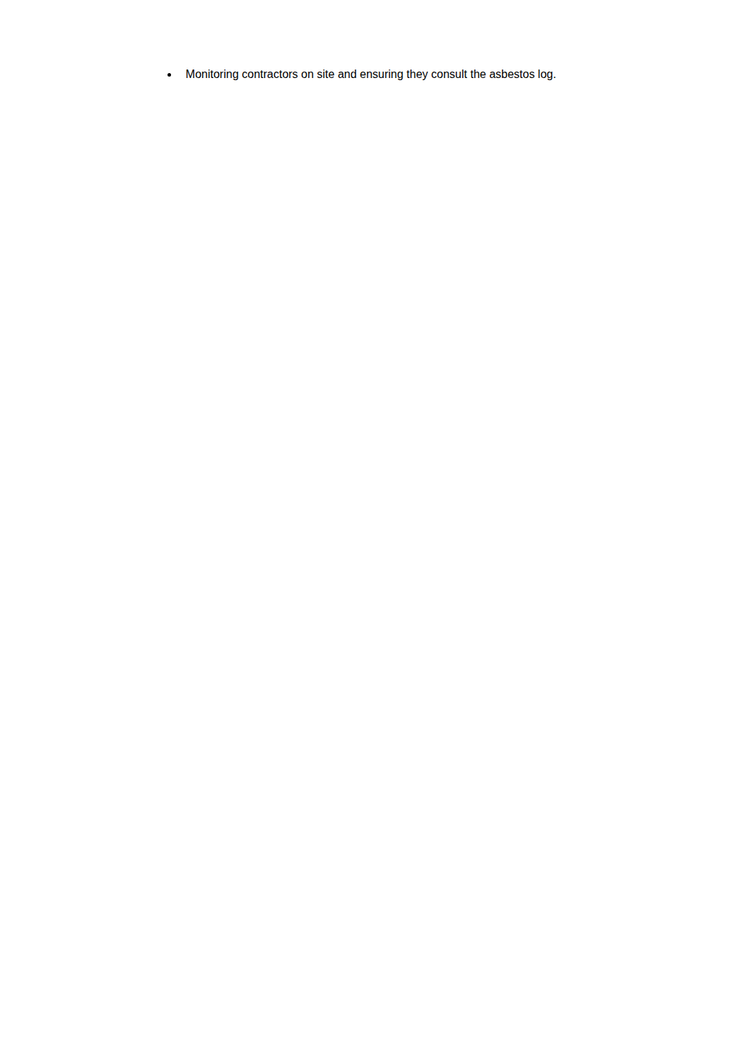Monitoring contractors on site and ensuring they consult the asbestos log.